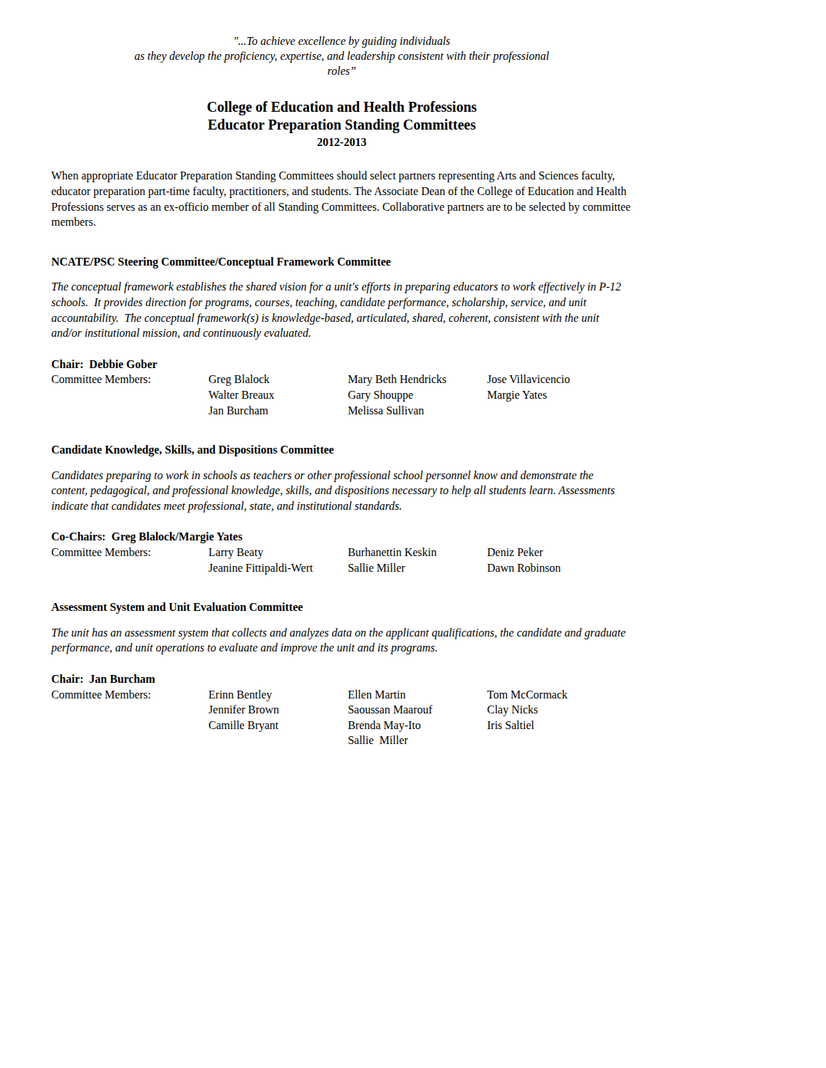"...To achieve excellence by guiding individuals
as they develop the proficiency, expertise, and leadership consistent with their professional roles”
College of Education and Health Professions
Educator Preparation Standing Committees 2012-2013
When appropriate Educator Preparation Standing Committees should select partners representing Arts and Sciences faculty, educator preparation part-time faculty, practitioners, and students. The Associate Dean of the College of Education and Health Professions serves as an ex-officio member of all Standing Committees. Collaborative partners are to be selected by committee members.
NCATE/PSC Steering Committee/Conceptual Framework Committee
The conceptual framework establishes the shared vision for a unit's efforts in preparing educators to work effectively in P-12 schools. It provides direction for programs, courses, teaching, candidate performance, scholarship, service, and unit accountability. The conceptual framework(s) is knowledge-based, articulated, shared, coherent, consistent with the unit and/or institutional mission, and continuously evaluated.
Chair: Debbie Gober
| Committee Members: | Greg Blalock | Mary Beth Hendricks | Jose Villavicencio |
| | Walter Breaux | Gary Shouppe | Margie Yates |
| | Jan Burcham | Melissa Sullivan | |
Candidate Knowledge, Skills, and Dispositions Committee
Candidates preparing to work in schools as teachers or other professional school personnel know and demonstrate the content, pedagogical, and professional knowledge, skills, and dispositions necessary to help all students learn. Assessments indicate that candidates meet professional, state, and institutional standards.
Co-Chairs: Greg Blalock/Margie Yates
| Committee Members: | Larry Beaty | Burhanettin Keskin | Deniz Peker |
| | Jeanine Fittipaldi-Wert | Sallie Miller | Dawn Robinson |
Assessment System and Unit Evaluation Committee
The unit has an assessment system that collects and analyzes data on the applicant qualifications, the candidate and graduate performance, and unit operations to evaluate and improve the unit and its programs.
Chair: Jan Burcham
| Committee Members: | Erinn Bentley | Ellen Martin | Tom McCormack |
| | Jennifer Brown | Saoussan Maarouf | Clay Nicks |
| | Camille Bryant | Brenda May-Ito | Iris Saltiel |
| | | Sallie Miller | |